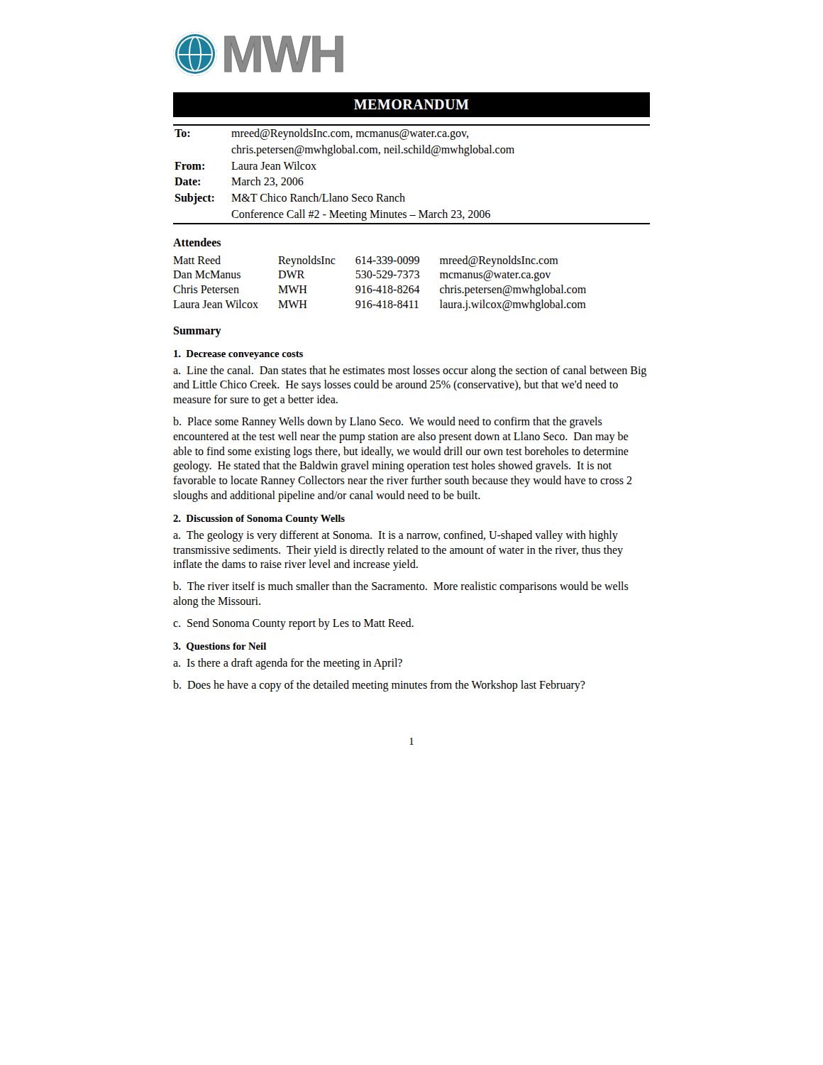MWH
MEMORANDUM
| To: | mreed@ReynoldsInc.com, mcmanus@water.ca.gov, |
| | chris.petersen@mwhglobal.com, neil.schild@mwhglobal.com |
| From: | Laura Jean Wilcox |
| Date: | March 23, 2006 |
| Subject: | M&T Chico Ranch/Llano Seco Ranch |
| | Conference Call #2 - Meeting Minutes – March 23, 2006 |
Attendees
| Matt Reed | ReynoldsInc | 614-339-0099 | mreed@ReynoldsInc.com |
| Dan McManus | DWR | 530-529-7373 | mcmanus@water.ca.gov |
| Chris Petersen | MWH | 916-418-8264 | chris.petersen@mwhglobal.com |
| Laura Jean Wilcox | MWH | 916-418-8411 | laura.j.wilcox@mwhglobal.com |
Summary
1. Decrease conveyance costs
a. Line the canal. Dan states that he estimates most losses occur along the section of canal between Big and Little Chico Creek. He says losses could be around 25% (conservative), but that we'd need to measure for sure to get a better idea.
b. Place some Ranney Wells down by Llano Seco. We would need to confirm that the gravels encountered at the test well near the pump station are also present down at Llano Seco. Dan may be able to find some existing logs there, but ideally, we would drill our own test boreholes to determine geology. He stated that the Baldwin gravel mining operation test holes showed gravels. It is not favorable to locate Ranney Collectors near the river further south because they would have to cross 2 sloughs and additional pipeline and/or canal would need to be built.
2. Discussion of Sonoma County Wells
a. The geology is very different at Sonoma. It is a narrow, confined, U-shaped valley with highly transmissive sediments. Their yield is directly related to the amount of water in the river, thus they inflate the dams to raise river level and increase yield.
b. The river itself is much smaller than the Sacramento. More realistic comparisons would be wells along the Missouri.
c. Send Sonoma County report by Les to Matt Reed.
3. Questions for Neil
a. Is there a draft agenda for the meeting in April?
b. Does he have a copy of the detailed meeting minutes from the Workshop last February?
1